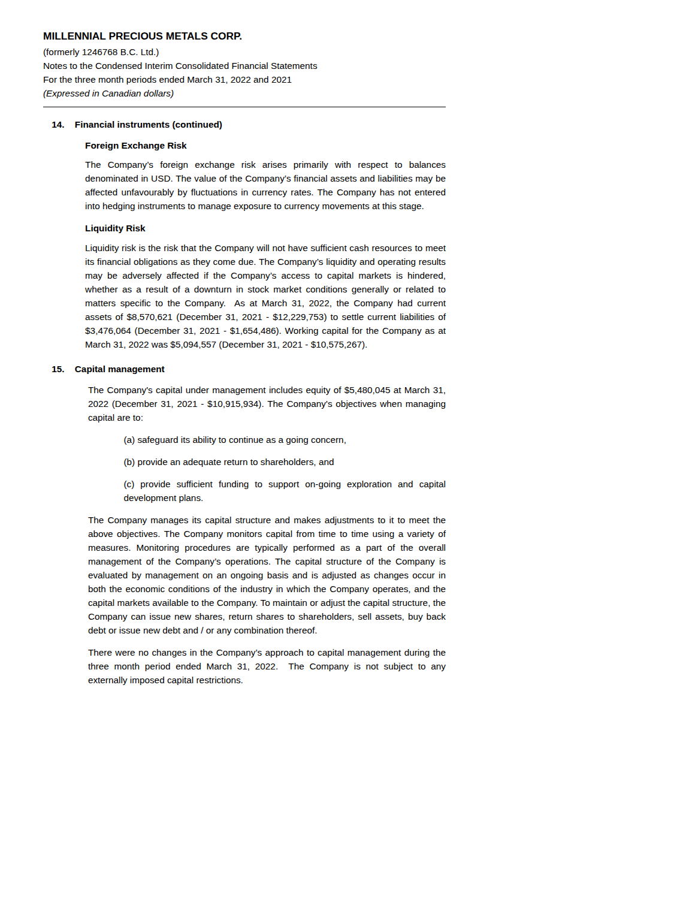MILLENNIAL PRECIOUS METALS CORP.
(formerly 1246768 B.C. Ltd.)
Notes to the Condensed Interim Consolidated Financial Statements
For the three month periods ended March 31, 2022 and 2021
(Expressed in Canadian dollars)
14. Financial instruments (continued)
Foreign Exchange Risk
The Company’s foreign exchange risk arises primarily with respect to balances denominated in USD. The value of the Company’s financial assets and liabilities may be affected unfavourably by fluctuations in currency rates. The Company has not entered into hedging instruments to manage exposure to currency movements at this stage.
Liquidity Risk
Liquidity risk is the risk that the Company will not have sufficient cash resources to meet its financial obligations as they come due. The Company’s liquidity and operating results may be adversely affected if the Company’s access to capital markets is hindered, whether as a result of a downturn in stock market conditions generally or related to matters specific to the Company. As at March 31, 2022, the Company had current assets of $8,570,621 (December 31, 2021 - $12,229,753) to settle current liabilities of $3,476,064 (December 31, 2021 - $1,654,486). Working capital for the Company as at March 31, 2022 was $5,094,557 (December 31, 2021 - $10,575,267).
15. Capital management
The Company's capital under management includes equity of $5,480,045 at March 31, 2022 (December 31, 2021 - $10,915,934). The Company's objectives when managing capital are to:
(a) safeguard its ability to continue as a going concern,
(b) provide an adequate return to shareholders, and
(c) provide sufficient funding to support on-going exploration and capital development plans.
The Company manages its capital structure and makes adjustments to it to meet the above objectives. The Company monitors capital from time to time using a variety of measures. Monitoring procedures are typically performed as a part of the overall management of the Company’s operations. The capital structure of the Company is evaluated by management on an ongoing basis and is adjusted as changes occur in both the economic conditions of the industry in which the Company operates, and the capital markets available to the Company. To maintain or adjust the capital structure, the Company can issue new shares, return shares to shareholders, sell assets, buy back debt or issue new debt and / or any combination thereof.
There were no changes in the Company’s approach to capital management during the three month period ended March 31, 2022. The Company is not subject to any externally imposed capital restrictions.